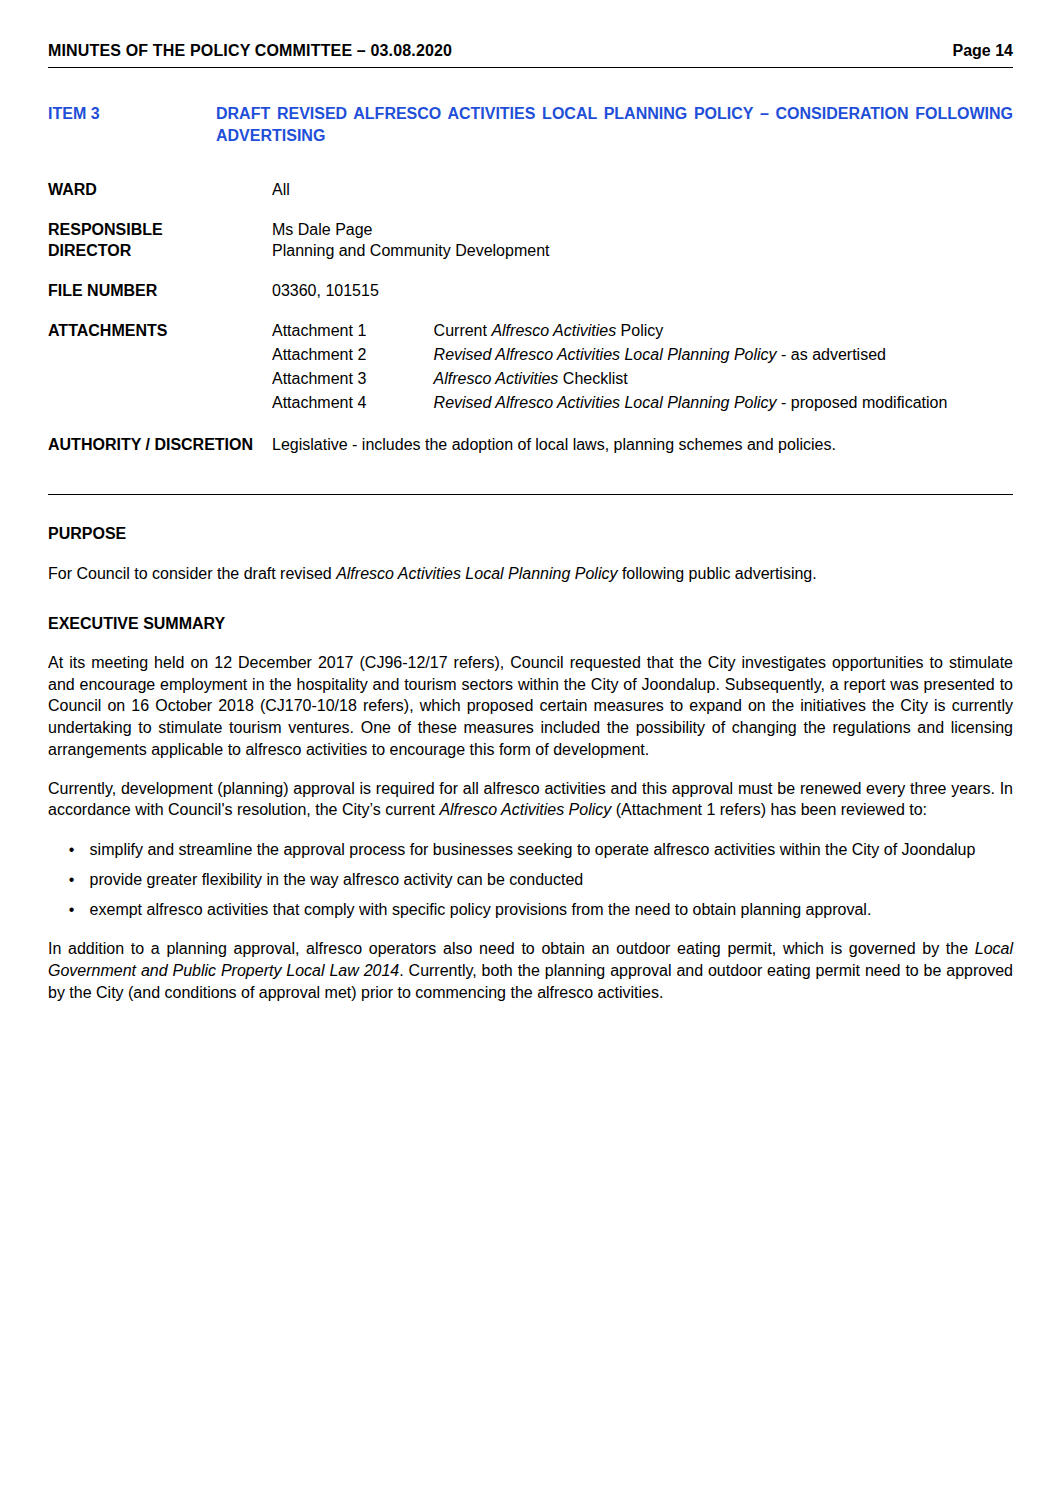MINUTES OF THE POLICY COMMITTEE – 03.08.2020 Page 14
ITEM 3 DRAFT REVISED ALFRESCO ACTIVITIES LOCAL PLANNING POLICY – CONSIDERATION FOLLOWING ADVERTISING
| Ward | All |
| Responsible Director | Ms Dale Page Planning and Community Development |
| File Number | 03360, 101515 |
| Attachments | / Attachment 1 / Current Alfresco Activities Policy / / Attachment 2 / Revised Alfresco Activities Local Planning Policy - as advertised / / Attachment 3 / Alfresco Activities Checklist / / Attachment 4 / Revised Alfresco Activities Local Planning Policy - proposed modification / |
| Authority / Discretion | Legislative - includes the adoption of local laws, planning schemes and policies. |
Purpose
For Council to consider the draft revised Alfresco Activities Local Planning Policy following public advertising.
Executive Summary
At its meeting held on 12 December 2017 (CJ96-12/17 refers), Council requested that the City investigates opportunities to stimulate and encourage employment in the hospitality and tourism sectors within the City of Joondalup. Subsequently, a report was presented to Council on 16 October 2018 (CJ170-10/18 refers), which proposed certain measures to expand on the initiatives the City is currently undertaking to stimulate tourism ventures. One of these measures included the possibility of changing the regulations and licensing arrangements applicable to alfresco activities to encourage this form of development.
Currently, development (planning) approval is required for all alfresco activities and this approval must be renewed every three years. In accordance with Council's resolution, the City’s current Alfresco Activities Policy (Attachment 1 refers) has been reviewed to:
simplify and streamline the approval process for businesses seeking to operate alfresco activities within the City of Joondalup
provide greater flexibility in the way alfresco activity can be conducted
exempt alfresco activities that comply with specific policy provisions from the need to obtain planning approval.
In addition to a planning approval, alfresco operators also need to obtain an outdoor eating permit, which is governed by the Local Government and Public Property Local Law 2014. Currently, both the planning approval and outdoor eating permit need to be approved by the City (and conditions of approval met) prior to commencing the alfresco activities.